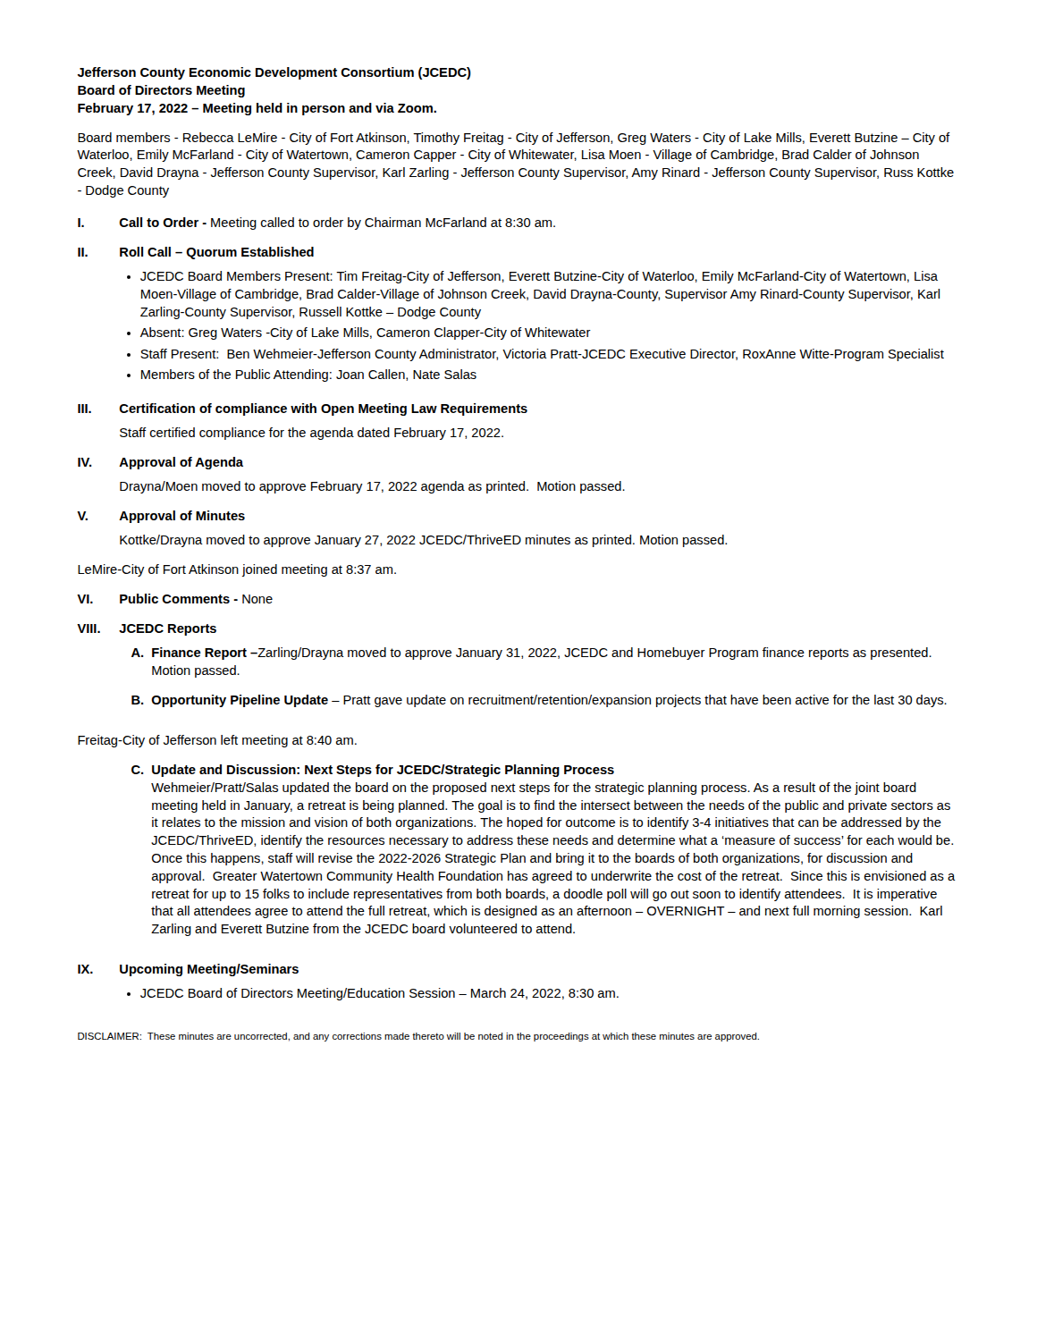Jefferson County Economic Development Consortium (JCEDC)
Board of Directors Meeting
February 17, 2022 – Meeting held in person and via Zoom.
Board members - Rebecca LeMire - City of Fort Atkinson, Timothy Freitag - City of Jefferson, Greg Waters - City of Lake Mills, Everett Butzine – City of Waterloo, Emily McFarland - City of Watertown, Cameron Capper - City of Whitewater, Lisa Moen - Village of Cambridge, Brad Calder of Johnson Creek, David Drayna - Jefferson County Supervisor, Karl Zarling - Jefferson County Supervisor, Amy Rinard - Jefferson County Supervisor, Russ Kottke - Dodge County
I.
Call to Order - Meeting called to order by Chairman McFarland at 8:30 am.
II.
Roll Call – Quorum Established
JCEDC Board Members Present: Tim Freitag-City of Jefferson, Everett Butzine-City of Waterloo, Emily McFarland-City of Watertown, Lisa Moen-Village of Cambridge, Brad Calder-Village of Johnson Creek, David Drayna-County, Supervisor Amy Rinard-County Supervisor, Karl Zarling-County Supervisor, Russell Kottke – Dodge County
Absent: Greg Waters -City of Lake Mills, Cameron Clapper-City of Whitewater
Staff Present: Ben Wehmeier-Jefferson County Administrator, Victoria Pratt-JCEDC Executive Director, RoxAnne Witte-Program Specialist
Members of the Public Attending: Joan Callen, Nate Salas
III.
Certification of compliance with Open Meeting Law Requirements
Staff certified compliance for the agenda dated February 17, 2022.
IV.
Approval of Agenda
Drayna/Moen moved to approve February 17, 2022 agenda as printed. Motion passed.
V.
Approval of Minutes
Kottke/Drayna moved to approve January 27, 2022 JCEDC/ThriveED minutes as printed. Motion passed.
LeMire-City of Fort Atkinson joined meeting at 8:37 am.
VI.
Public Comments - None
VIII.
JCEDC Reports
A.
Finance Report –Zarling/Drayna moved to approve January 31, 2022, JCEDC and Homebuyer Program finance reports as presented. Motion passed.
B.
Opportunity Pipeline Update – Pratt gave update on recruitment/retention/expansion projects that have been active for the last 30 days.
Freitag-City of Jefferson left meeting at 8:40 am.
C.
Update and Discussion: Next Steps for JCEDC/Strategic Planning Process
Wehmeier/Pratt/Salas updated the board on the proposed next steps for the strategic planning process. As a result of the joint board meeting held in January, a retreat is being planned. The goal is to find the intersect between the needs of the public and private sectors as it relates to the mission and vision of both organizations. The hoped for outcome is to identify 3-4 initiatives that can be addressed by the JCEDC/ThriveED, identify the resources necessary to address these needs and determine what a ‘measure of success’ for each would be. Once this happens, staff will revise the 2022-2026 Strategic Plan and bring it to the boards of both organizations, for discussion and approval. Greater Watertown Community Health Foundation has agreed to underwrite the cost of the retreat. Since this is envisioned as a retreat for up to 15 folks to include representatives from both boards, a doodle poll will go out soon to identify attendees. It is imperative that all attendees agree to attend the full retreat, which is designed as an afternoon – OVERNIGHT – and next full morning session. Karl Zarling and Everett Butzine from the JCEDC board volunteered to attend.
IX.
Upcoming Meeting/Seminars
JCEDC Board of Directors Meeting/Education Session – March 24, 2022, 8:30 am.
DISCLAIMER: These minutes are uncorrected, and any corrections made thereto will be noted in the proceedings at which these minutes are approved.